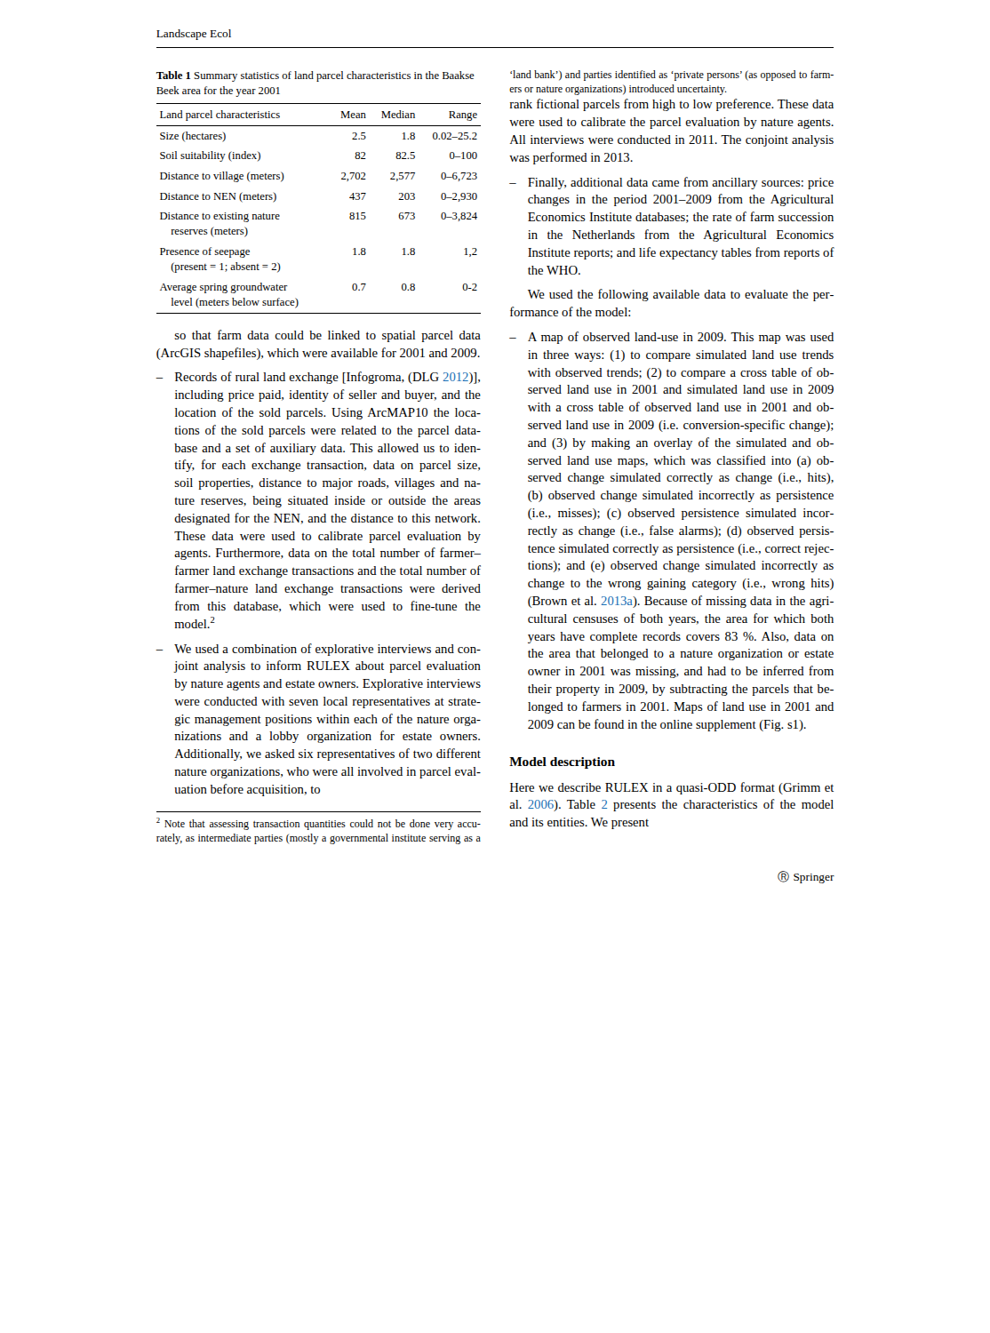Landscape Ecol
Table 1 Summary statistics of land parcel characteristics in the Baakse Beek area for the year 2001
| Land parcel characteristics | Mean | Median | Range |
| --- | --- | --- | --- |
| Size (hectares) | 2.5 | 1.8 | 0.02–25.2 |
| Soil suitability (index) | 82 | 82.5 | 0–100 |
| Distance to village (meters) | 2,702 | 2,577 | 0–6,723 |
| Distance to NEN (meters) | 437 | 203 | 0–2,930 |
| Distance to existing nature reserves (meters) | 815 | 673 | 0–3,824 |
| Presence of seepage (present = 1; absent = 2) | 1.8 | 1.8 | 1,2 |
| Average spring groundwater level (meters below surface) | 0.7 | 0.8 | 0-2 |
so that farm data could be linked to spatial parcel data (ArcGIS shapefiles), which were available for 2001 and 2009.
Records of rural land exchange [Infogroma, (DLG 2012)], including price paid, identity of seller and buyer, and the location of the sold parcels. Using ArcMAP10 the locations of the sold parcels were related to the parcel database and a set of auxiliary data. This allowed us to identify, for each exchange transaction, data on parcel size, soil properties, distance to major roads, villages and nature reserves, being situated inside or outside the areas designated for the NEN, and the distance to this network. These data were used to calibrate parcel evaluation by agents. Furthermore, data on the total number of farmer–farmer land exchange transactions and the total number of farmer–nature land exchange transactions were derived from this database, which were used to fine-tune the model.2
We used a combination of explorative interviews and conjoint analysis to inform RULEX about parcel evaluation by nature agents and estate owners. Explorative interviews were conducted with seven local representatives at strategic management positions within each of the nature organizations and a lobby organization for estate owners. Additionally, we asked six representatives of two different nature organizations, who were all involved in parcel evaluation before acquisition, to
2 Note that assessing transaction quantities could not be done very accurately, as intermediate parties (mostly a governmental institute serving as a ‘land bank’) and parties identified as ‘private persons’ (as opposed to farmers or nature organizations) introduced uncertainty.
rank fictional parcels from high to low preference. These data were used to calibrate the parcel evaluation by nature agents. All interviews were conducted in 2011. The conjoint analysis was performed in 2013.
Finally, additional data came from ancillary sources: price changes in the period 2001–2009 from the Agricultural Economics Institute databases; the rate of farm succession in the Netherlands from the Agricultural Economics Institute reports; and life expectancy tables from reports of the WHO.
We used the following available data to evaluate the performance of the model:
A map of observed land-use in 2009. This map was used in three ways: (1) to compare simulated land use trends with observed trends; (2) to compare a cross table of observed land use in 2001 and simulated land use in 2009 with a cross table of observed land use in 2001 and observed land use in 2009 (i.e. conversion-specific change); and (3) by making an overlay of the simulated and observed land use maps, which was classified into (a) observed change simulated correctly as change (i.e., hits), (b) observed change simulated incorrectly as persistence (i.e., misses); (c) observed persistence simulated incorrectly as change (i.e., false alarms); (d) observed persistence simulated correctly as persistence (i.e., correct rejections); and (e) observed change simulated incorrectly as change to the wrong gaining category (i.e., wrong hits) (Brown et al. 2013a). Because of missing data in the agricultural censuses of both years, the area for which both years have complete records covers 83 %. Also, data on the area that belonged to a nature organization or estate owner in 2001 was missing, and had to be inferred from their property in 2009, by subtracting the parcels that belonged to farmers in 2001. Maps of land use in 2001 and 2009 can be found in the online supplement (Fig. s1).
Model description
Here we describe RULEX in a quasi-ODD format (Grimm et al. 2006). Table 2 presents the characteristics of the model and its entities. We present
ⓇSpringer